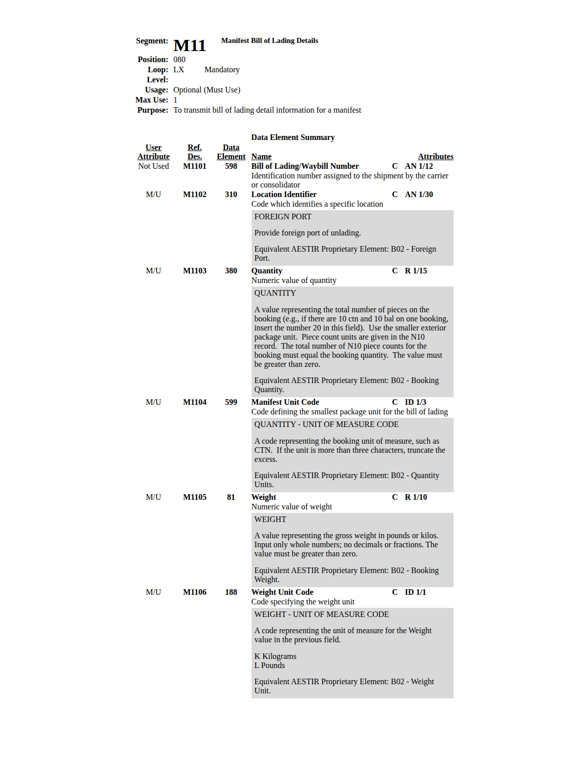| Segment: | M11 | Manifest Bill of Lading Details |
| Position: | 080 |
| Loop: | LX Mandatory |
| Level: | |
| Usage: | Optional (Must Use) |
| Max Use: | 1 |
| Purpose: | To transmit bill of lading detail information for a manifest |
Data Element Summary
| User | Ref. | Data | | |
| --- | --- | --- | --- | --- |
| Attribute | Des. | Element | Name | Attributes |
| Not Used | M1101 | 598 | Bill of Lading/Waybill Number | C AN 1/12 |
| | | | Identification number assigned to the shipment by the carrier or consolidator |
| M/U | M1102 | 310 | Location Identifier | C AN 1/30 |
| | | | Code which identifies a specific location |
| | | | FOREIGN PORT Provide foreign port of unlading. Equivalent AESTIR Proprietary Element: B02 - Foreign Port. |
| M/U | M1103 | 380 | Quantity | C R 1/15 |
| | | | Numeric value of quantity |
| | | | QUANTITY A value representing the total number of pieces on the booking (e.g., if there are 10 ctn and 10 bal on one booking, insert the number 20 in this field). Use the smaller exterior package unit. Piece count units are given in the N10 record. The total number of N10 piece counts for the booking must equal the booking quantity. The value must be greater than zero. Equivalent AESTIR Proprietary Element: B02 - Booking Quantity. |
| M/U | M1104 | 599 | Manifest Unit Code | C ID 1/3 |
| | | | Code defining the smallest package unit for the bill of lading |
| | | | QUANTITY - UNIT OF MEASURE CODE A code representing the booking unit of measure, such as CTN. If the unit is more than three characters, truncate the excess. Equivalent AESTIR Proprietary Element: B02 - Quantity Units. |
| M/U | M1105 | 81 | Weight | C R 1/10 |
| | | | Numeric value of weight |
| | | | WEIGHT A value representing the gross weight in pounds or kilos. Input only whole numbers; no decimals or fractions. The value must be greater than zero. Equivalent AESTIR Proprietary Element: B02 - Booking Weight. |
| M/U | M1106 | 188 | Weight Unit Code | C ID 1/1 |
| | | | Code specifying the weight unit |
| | | | WEIGHT - UNIT OF MEASURE CODE A code representing the unit of measure for the Weight value in the previous field. K Kilograms L Pounds Equivalent AESTIR Proprietary Element: B02 - Weight Unit. |